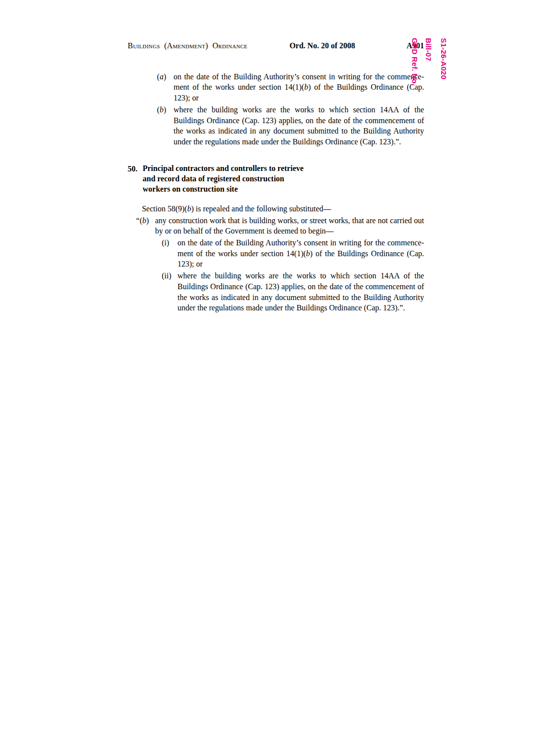GPD Ref. No. Bill-07 S1-26-A020
Buildings (Amendment) Ordinance
Ord. No. 20 of 2008
A901
(a)
on the date of the Building Authority’s consent in writing for the commencement of the works under section 14(1)(b) of the Buildings Ordinance (Cap. 123); or
(b)
where the building works are the works to which section 14AA of the Buildings Ordinance (Cap. 123) applies, on the date of the commencement of the works as indicated in any document submitted to the Building Authority under the regulations made under the Buildings Ordinance (Cap. 123).”.
50.
Principal contractors and controllers to retrieve
and record data of registered construction
workers on construction site
Section 58(9)(b) is repealed and the following substituted—
“(b)
any construction work that is building works, or street works, that are not carried out by or on behalf of the Government is deemed to begin—
(i)
on the date of the Building Authority’s consent in writing for the commencement of the works under section 14(1)(b) of the Buildings Ordinance (Cap. 123); or
(ii)
where the building works are the works to which section 14AA of the Buildings Ordinance (Cap. 123) applies, on the date of the commencement of the works as indicated in any document submitted to the Building Authority under the regulations made under the Buildings Ordinance (Cap. 123).”.